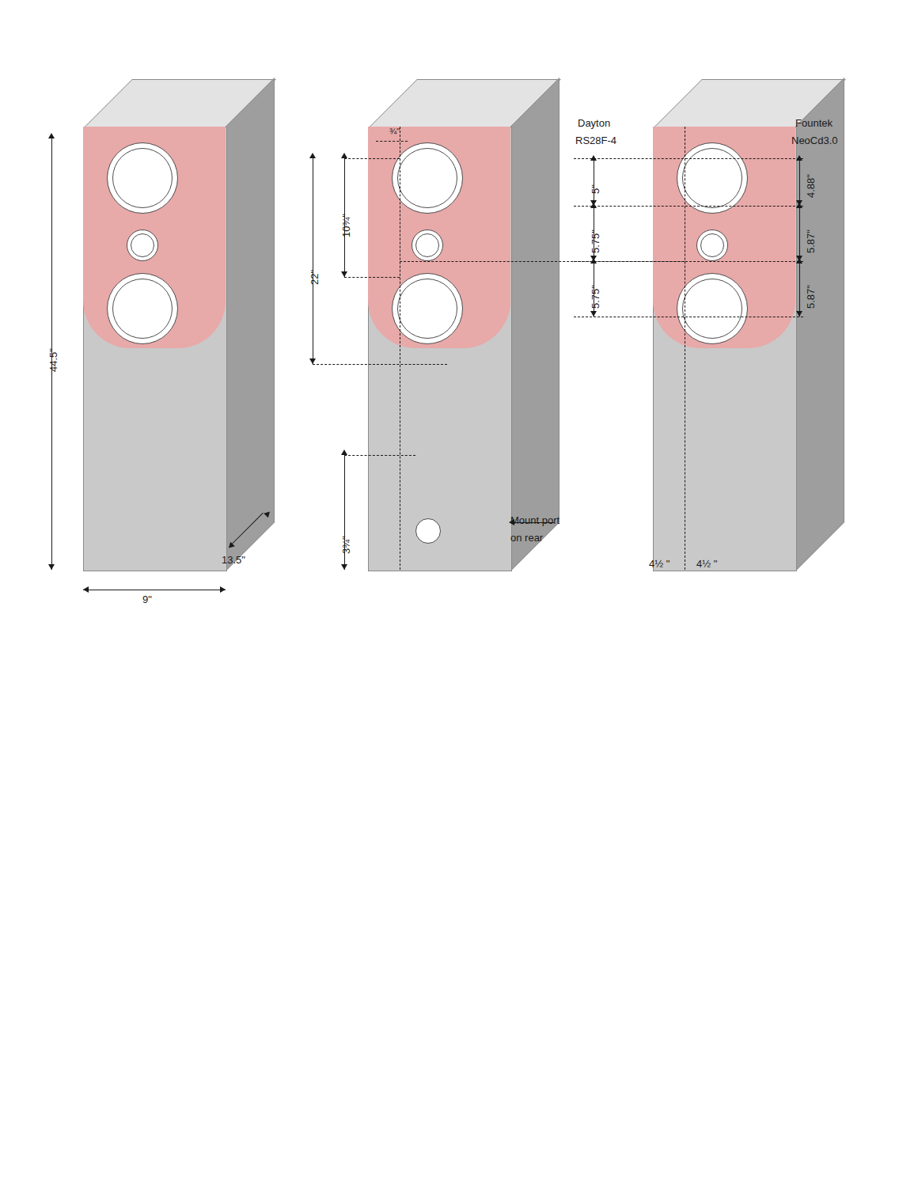====================== VIEW 1 ==============================
44.5"
9"
13.5"
====================== VIEW 2 ==============================
¾"
10¾"
22"
3¾"
Mount port
on rear
====================== VIEW 3 ==============================
Dayton
RS28F-4
Fountek
NeoCd3.0
5"
5.75"
5.75"
4.88"
5.87"
5.87"
4½ "
4½ "